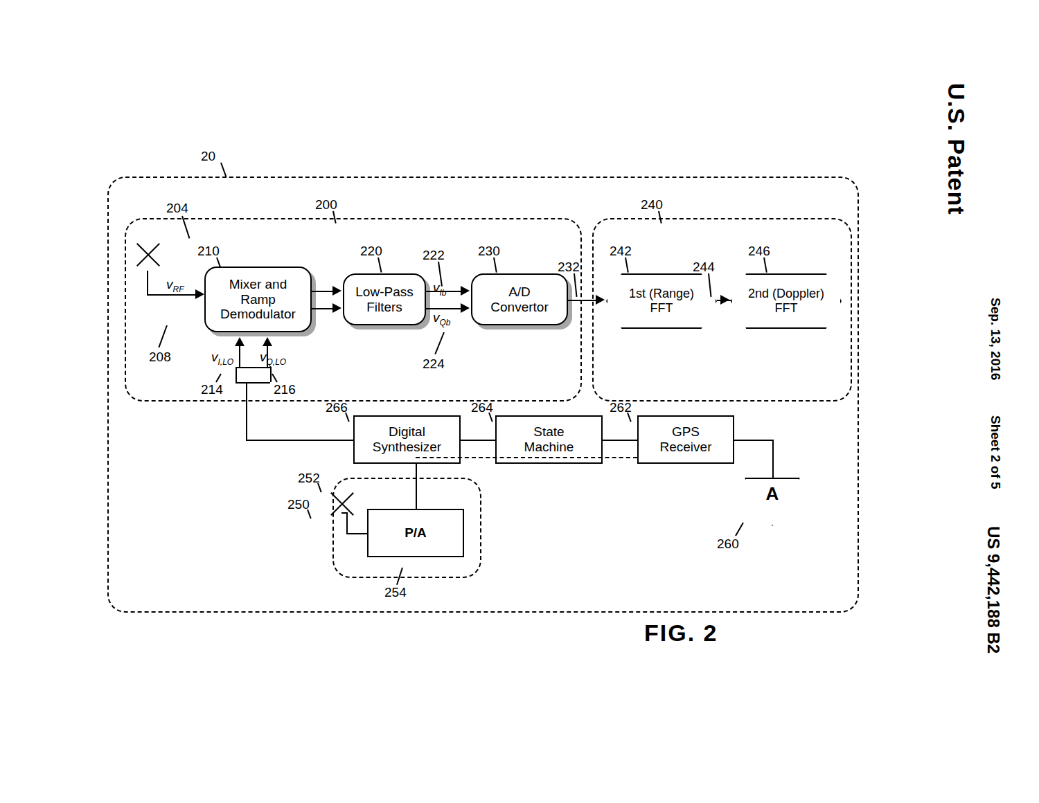U.S. Patent
Sep. 13, 2016
Sheet 2 of 5
US 9,442,188 B2
Mixer and
Ramp
Demodulator
Low-Pass
Filters
A/D
Convertor
1st (Range)
FFT
2nd (Doppler)
FFT
Digital
Synthesizer
State
Machine
GPS
Receiver
P/A
A
20
204
200
210
220
222
230
232
240
242
244
246
208
214
216
224
266
264
262
260
252
250
254
vRF
vI,LO
vQ,LO
vIb
vQb
FIG. 2